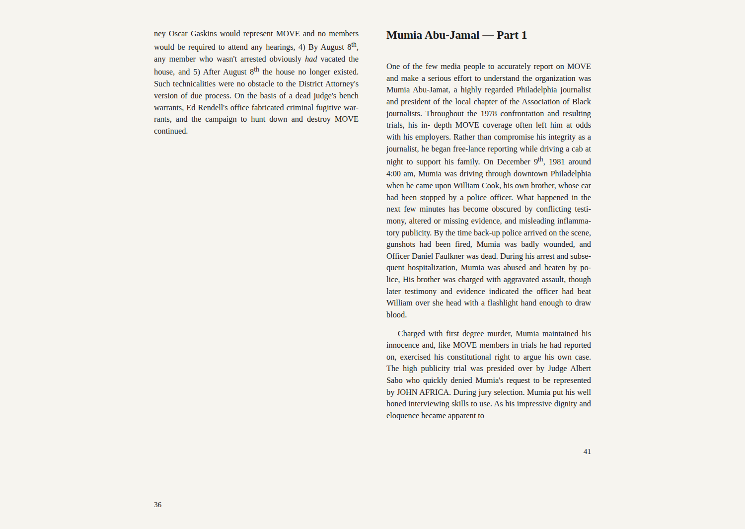ney Oscar Gaskins would represent MOVE and no members would be required to attend any hearings, 4) By August 8th, any member who wasn't arrested obviously had vacated the house, and 5) After August 8th the house no longer existed. Such technicalities were no obstacle to the District Attorney's version of due process. On the basis of a dead judge's bench warrants, Ed Rendell's office fabricated criminal fugitive warrants, and the campaign to hunt down and destroy MOVE continued.
36
Mumia Abu-Jamal — Part 1
One of the few media people to accurately report on MOVE and make a serious effort to understand the organization was Mumia Abu-Jamat, a highly regarded Philadelphia journalist and president of the local chapter of the Association of Black journalists. Throughout the 1978 confrontation and resulting trials, his in- depth MOVE coverage often left him at odds with his employers. Rather than compromise his integrity as a journalist, he began free-lance reporting while driving a cab at night to support his family. On December 9th, 1981 around 4:00 am, Mumia was driving through downtown Philadelphia when he came upon William Cook, his own brother, whose car had been stopped by a police officer. What happened in the next few minutes has become obscured by conflicting testimony, altered or missing evidence, and misleading inflammatory publicity. By the time back-up police arrived on the scene, gunshots had been fired, Mumia was badly wounded, and Officer Daniel Faulkner was dead. During his arrest and subsequent hospitalization, Mumia was abused and beaten by police, His brother was charged with aggravated assault, though later testimony and evidence indicated the officer had beat William over she head with a flashlight hand enough to draw blood.
Charged with first degree murder, Mumia maintained his innocence and, like MOVE members in trials he had reported on, exercised his constitutional right to argue his own case. The high publicity trial was presided over by Judge Albert Sabo who quickly denied Mumia's request to be represented by JOHN AFRICA. During jury selection. Mumia put his well honed interviewing skills to use. As his impressive dignity and eloquence became apparent to
41